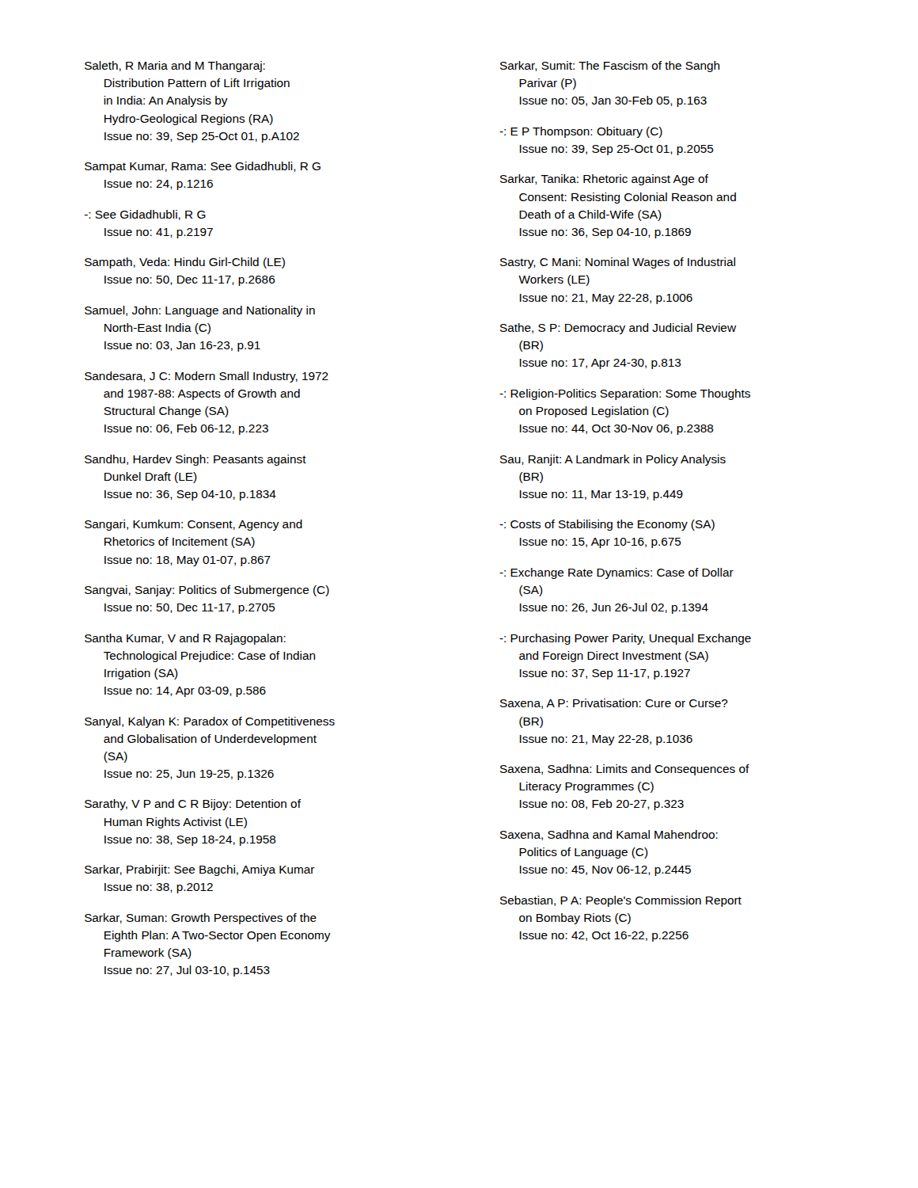Saleth, R Maria and M Thangaraj: Distribution Pattern of Lift Irrigation in India: An Analysis by Hydro-Geological Regions (RA) Issue no: 39, Sep 25-Oct 01, p.A102
Sampat Kumar, Rama: See Gidadhubli, R G Issue no: 24, p.1216
-: See Gidadhubli, R G Issue no: 41, p.2197
Sampath, Veda: Hindu Girl-Child (LE) Issue no: 50, Dec 11-17, p.2686
Samuel, John: Language and Nationality in North-East India (C) Issue no: 03, Jan 16-23, p.91
Sandesara, J C: Modern Small Industry, 1972 and 1987-88: Aspects of Growth and Structural Change (SA) Issue no: 06, Feb 06-12, p.223
Sandhu, Hardev Singh: Peasants against Dunkel Draft (LE) Issue no: 36, Sep 04-10, p.1834
Sangari, Kumkum: Consent, Agency and Rhetorics of Incitement (SA) Issue no: 18, May 01-07, p.867
Sangvai, Sanjay: Politics of Submergence (C) Issue no: 50, Dec 11-17, p.2705
Santha Kumar, V and R Rajagopalan: Technological Prejudice: Case of Indian Irrigation (SA) Issue no: 14, Apr 03-09, p.586
Sanyal, Kalyan K: Paradox of Competitiveness and Globalisation of Underdevelopment (SA) Issue no: 25, Jun 19-25, p.1326
Sarathy, V P and C R Bijoy: Detention of Human Rights Activist (LE) Issue no: 38, Sep 18-24, p.1958
Sarkar, Prabirjit: See Bagchi, Amiya Kumar Issue no: 38, p.2012
Sarkar, Suman: Growth Perspectives of the Eighth Plan: A Two-Sector Open Economy Framework (SA) Issue no: 27, Jul 03-10, p.1453
Sarkar, Sumit: The Fascism of the Sangh Parivar (P) Issue no: 05, Jan 30-Feb 05, p.163
-: E P Thompson: Obituary (C) Issue no: 39, Sep 25-Oct 01, p.2055
Sarkar, Tanika: Rhetoric against Age of Consent: Resisting Colonial Reason and Death of a Child-Wife (SA) Issue no: 36, Sep 04-10, p.1869
Sastry, C Mani: Nominal Wages of Industrial Workers (LE) Issue no: 21, May 22-28, p.1006
Sathe, S P: Democracy and Judicial Review (BR) Issue no: 17, Apr 24-30, p.813
-: Religion-Politics Separation: Some Thoughts on Proposed Legislation (C) Issue no: 44, Oct 30-Nov 06, p.2388
Sau, Ranjit: A Landmark in Policy Analysis (BR) Issue no: 11, Mar 13-19, p.449
-: Costs of Stabilising the Economy (SA) Issue no: 15, Apr 10-16, p.675
-: Exchange Rate Dynamics: Case of Dollar (SA) Issue no: 26, Jun 26-Jul 02, p.1394
-: Purchasing Power Parity, Unequal Exchange and Foreign Direct Investment (SA) Issue no: 37, Sep 11-17, p.1927
Saxena, A P: Privatisation: Cure or Curse? (BR) Issue no: 21, May 22-28, p.1036
Saxena, Sadhna: Limits and Consequences of Literacy Programmes (C) Issue no: 08, Feb 20-27, p.323
Saxena, Sadhna and Kamal Mahendroo: Politics of Language (C) Issue no: 45, Nov 06-12, p.2445
Sebastian, P A: People's Commission Report on Bombay Riots (C) Issue no: 42, Oct 16-22, p.2256